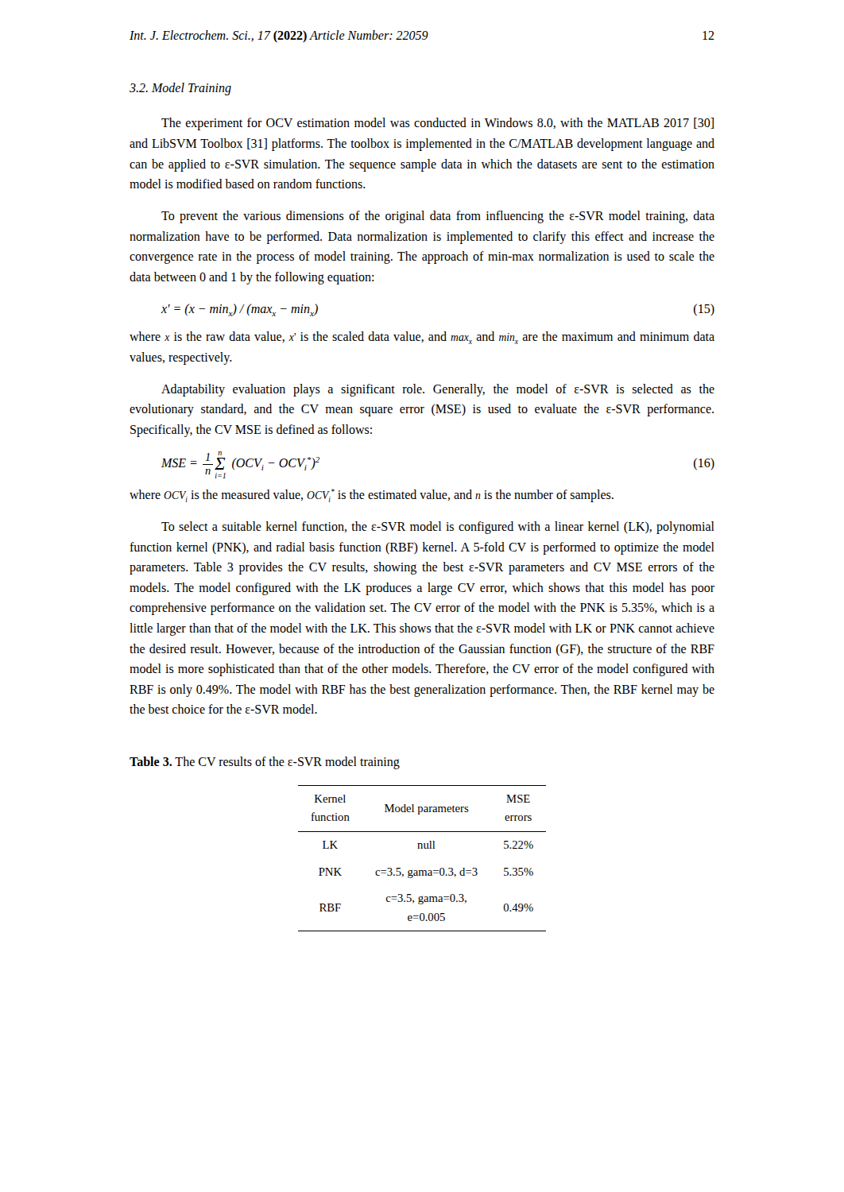Int. J. Electrochem. Sci., 17 (2022) Article Number: 22059
12
3.2. Model Training
The experiment for OCV estimation model was conducted in Windows 8.0, with the MATLAB 2017 [30] and LibSVM Toolbox [31] platforms. The toolbox is implemented in the C/MATLAB development language and can be applied to ε-SVR simulation. The sequence sample data in which the datasets are sent to the estimation model is modified based on random functions.
To prevent the various dimensions of the original data from influencing the ε-SVR model training, data normalization have to be performed. Data normalization is implemented to clarify this effect and increase the convergence rate in the process of model training. The approach of min-max normalization is used to scale the data between 0 and 1 by the following equation:
x' = (x − minx) / (maxx − minx) (15)
where x is the raw data value, x' is the scaled data value, and maxx and minx are the maximum and minimum data values, respectively.
Adaptability evaluation plays a significant role. Generally, the model of ε-SVR is selected as the evolutionary standard, and the CV mean square error (MSE) is used to evaluate the ε-SVR performance. Specifically, the CV MSE is defined as follows:
MSE = 1 n Σni=1 (OCVi − OCVi*)2 (16)
where OCVi is the measured value, OCVi* is the estimated value, and n is the number of samples.
To select a suitable kernel function, the ε-SVR model is configured with a linear kernel (LK), polynomial function kernel (PNK), and radial basis function (RBF) kernel. A 5-fold CV is performed to optimize the model parameters. Table 3 provides the CV results, showing the best ε-SVR parameters and CV MSE errors of the models. The model configured with the LK produces a large CV error, which shows that this model has poor comprehensive performance on the validation set. The CV error of the model with the PNK is 5.35%, which is a little larger than that of the model with the LK. This shows that the ε-SVR model with LK or PNK cannot achieve the desired result. However, because of the introduction of the Gaussian function (GF), the structure of the RBF model is more sophisticated than that of the other models. Therefore, the CV error of the model configured with RBF is only 0.49%. The model with RBF has the best generalization performance. Then, the RBF kernel may be the best choice for the ε-SVR model.
Table 3. The CV results of the ε-SVR model training
| Kernel function | Model parameters | MSE errors |
| --- | --- | --- |
| LK | null | 5.22% |
| PNK | c=3.5, gama=0.3, d=3 | 5.35% |
| RBF | c=3.5, gama=0.3, e=0.005 | 0.49% |